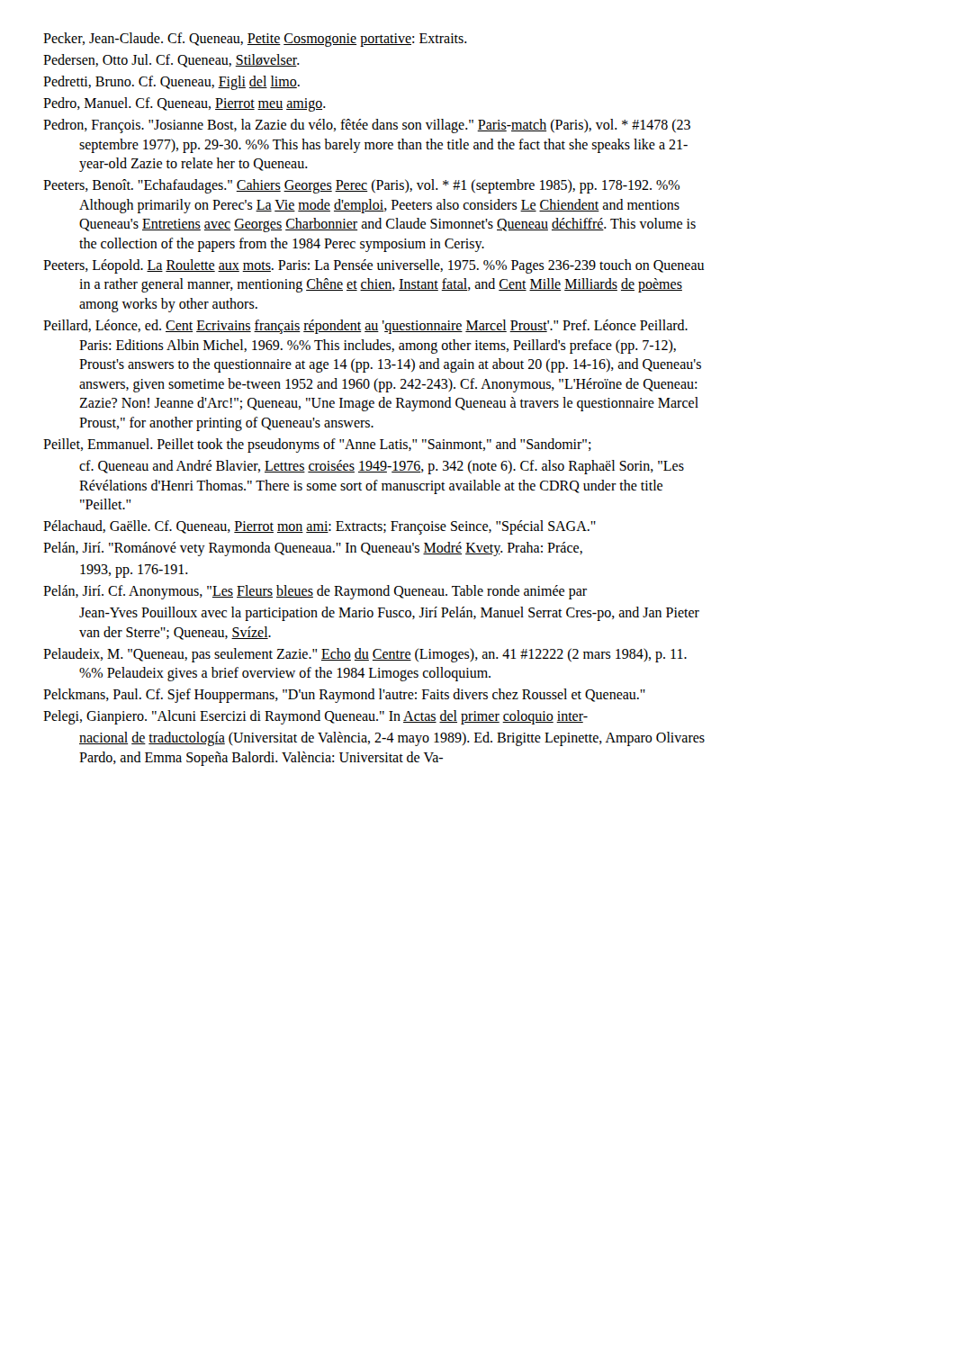Pecker, Jean-Claude. Cf. Queneau, Petite Cosmogonie portative: Extraits.
Pedersen, Otto Jul. Cf. Queneau, Stiløvelser.
Pedretti, Bruno. Cf. Queneau, Figli del limo.
Pedro, Manuel. Cf. Queneau, Pierrot meu amigo.
Pedron, François. "Josianne Bost, la Zazie du vélo, fêtée dans son village." Paris-match (Paris), vol. * #1478 (23 septembre 1977), pp. 29-30. %% This has barely more than the title and the fact that she speaks like a 21-year-old Zazie to relate her to Queneau.
Peeters, Benoît. "Echafaudages." Cahiers Georges Perec (Paris), vol. * #1 (septembre 1985), pp. 178-192. %% Although primarily on Perec's La Vie mode d'emploi, Peeters also considers Le Chiendent and mentions Queneau's Entretiens avec Georges Charbonnier and Claude Simonnet's Queneau déchiffré. This volume is the collection of the papers from the 1984 Perec symposium in Cerisy.
Peeters, Léopold. La Roulette aux mots. Paris: La Pensée universelle, 1975. %% Pages 236-239 touch on Queneau in a rather general manner, mentioning Chêne et chien, Instant fatal, and Cent Mille Milliards de poèmes among works by other authors.
Peillard, Léonce, ed. Cent Ecrivains français répondent au 'questionnaire Marcel Proust'." Pref. Léonce Peillard. Paris: Editions Albin Michel, 1969. %% This includes, among other items, Peillard's preface (pp. 7-12), Proust's answers to the questionnaire at age 14 (pp. 13-14) and again at about 20 (pp. 14-16), and Queneau's answers, given sometime be-tween 1952 and 1960 (pp. 242-243). Cf. Anonymous, "L'Héroïne de Queneau: Zazie? Non! Jeanne d'Arc!"; Queneau, "Une Image de Raymond Queneau à travers le questionnaire Marcel Proust," for another printing of Queneau's answers.
Peillet, Emmanuel. Peillet took the pseudonyms of "Anne Latis," "Sainmont," and "Sandomir";
cf. Queneau and André Blavier, Lettres croisées 1949-1976, p. 342 (note 6). Cf. also Raphaël Sorin, "Les Révélations d'Henri Thomas." There is some sort of manuscript available at the CDRQ under the title "Peillet."
Pélachaud, Gaëlle. Cf. Queneau, Pierrot mon ami: Extracts; Françoise Seince, "Spécial SAGA."
Pelán, Jirí. "Románové vety Raymonda Queneaua." In Queneau's Modré Kvety. Praha: Práce,
1993, pp. 176-191.
Pelán, Jirí. Cf. Anonymous, "Les Fleurs bleues de Raymond Queneau. Table ronde animée par
Jean-Yves Pouilloux avec la participation de Mario Fusco, Jirí Pelán, Manuel Serrat Cres-po, and Jan Pieter van der Sterre"; Queneau, Svízel.
Pelaudeix, M. "Queneau, pas seulement Zazie." Echo du Centre (Limoges), an. 41 #12222 (2 mars 1984), p. 11. %% Pelaudeix gives a brief overview of the 1984 Limoges colloquium.
Pelckmans, Paul. Cf. Sjef Houppermans, "D'un Raymond l'autre: Faits divers chez Roussel et Queneau."
Pelegi, Gianpiero. "Alcuni Esercizi di Raymond Queneau." In Actas del primer coloquio inter-
nacional de traductología (Universitat de València, 2-4 mayo 1989). Ed. Brigitte Lepinette, Amparo Olivares Pardo, and Emma Sopeña Balordi. València: Universitat de Va-